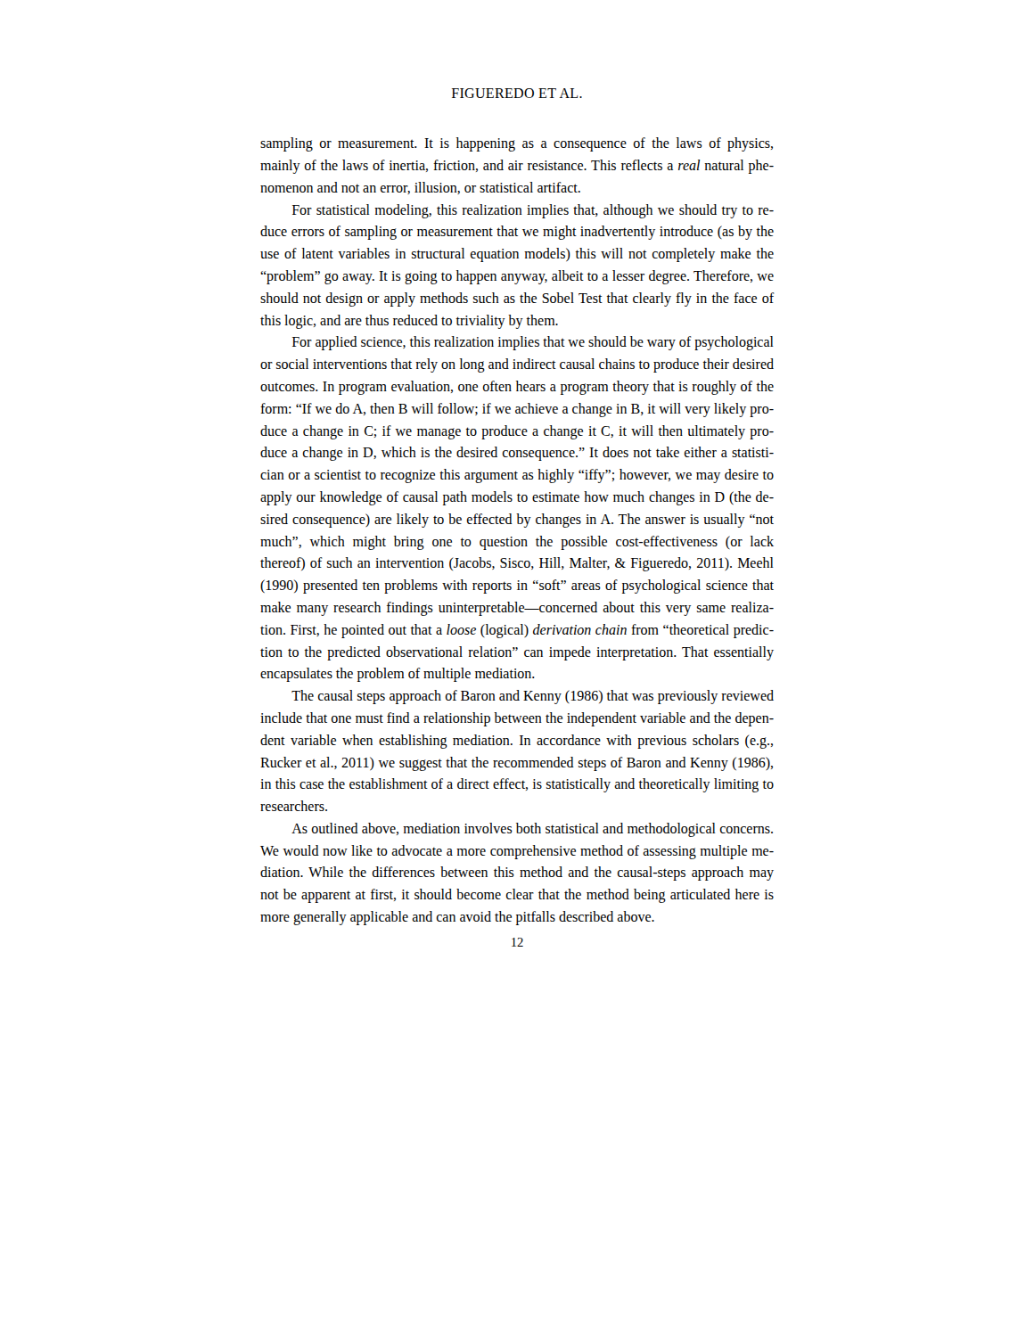FIGUEREDO ET AL.
sampling or measurement. It is happening as a consequence of the laws of physics, mainly of the laws of inertia, friction, and air resistance. This reflects a real natural phenomenon and not an error, illusion, or statistical artifact.
For statistical modeling, this realization implies that, although we should try to reduce errors of sampling or measurement that we might inadvertently introduce (as by the use of latent variables in structural equation models) this will not completely make the “problem” go away. It is going to happen anyway, albeit to a lesser degree. Therefore, we should not design or apply methods such as the Sobel Test that clearly fly in the face of this logic, and are thus reduced to triviality by them.
For applied science, this realization implies that we should be wary of psychological or social interventions that rely on long and indirect causal chains to produce their desired outcomes. In program evaluation, one often hears a program theory that is roughly of the form: “If we do A, then B will follow; if we achieve a change in B, it will very likely produce a change in C; if we manage to produce a change it C, it will then ultimately produce a change in D, which is the desired consequence.” It does not take either a statistician or a scientist to recognize this argument as highly “iffy”; however, we may desire to apply our knowledge of causal path models to estimate how much changes in D (the desired consequence) are likely to be effected by changes in A. The answer is usually “not much”, which might bring one to question the possible cost-effectiveness (or lack thereof) of such an intervention (Jacobs, Sisco, Hill, Malter, & Figueredo, 2011). Meehl (1990) presented ten problems with reports in “soft” areas of psychological science that make many research findings uninterpretable—concerned about this very same realization. First, he pointed out that a loose (logical) derivation chain from “theoretical prediction to the predicted observational relation” can impede interpretation. That essentially encapsulates the problem of multiple mediation.
The causal steps approach of Baron and Kenny (1986) that was previously reviewed include that one must find a relationship between the independent variable and the dependent variable when establishing mediation. In accordance with previous scholars (e.g., Rucker et al., 2011) we suggest that the recommended steps of Baron and Kenny (1986), in this case the establishment of a direct effect, is statistically and theoretically limiting to researchers.
As outlined above, mediation involves both statistical and methodological concerns. We would now like to advocate a more comprehensive method of assessing multiple mediation. While the differences between this method and the causal-steps approach may not be apparent at first, it should become clear that the method being articulated here is more generally applicable and can avoid the pitfalls described above.
12